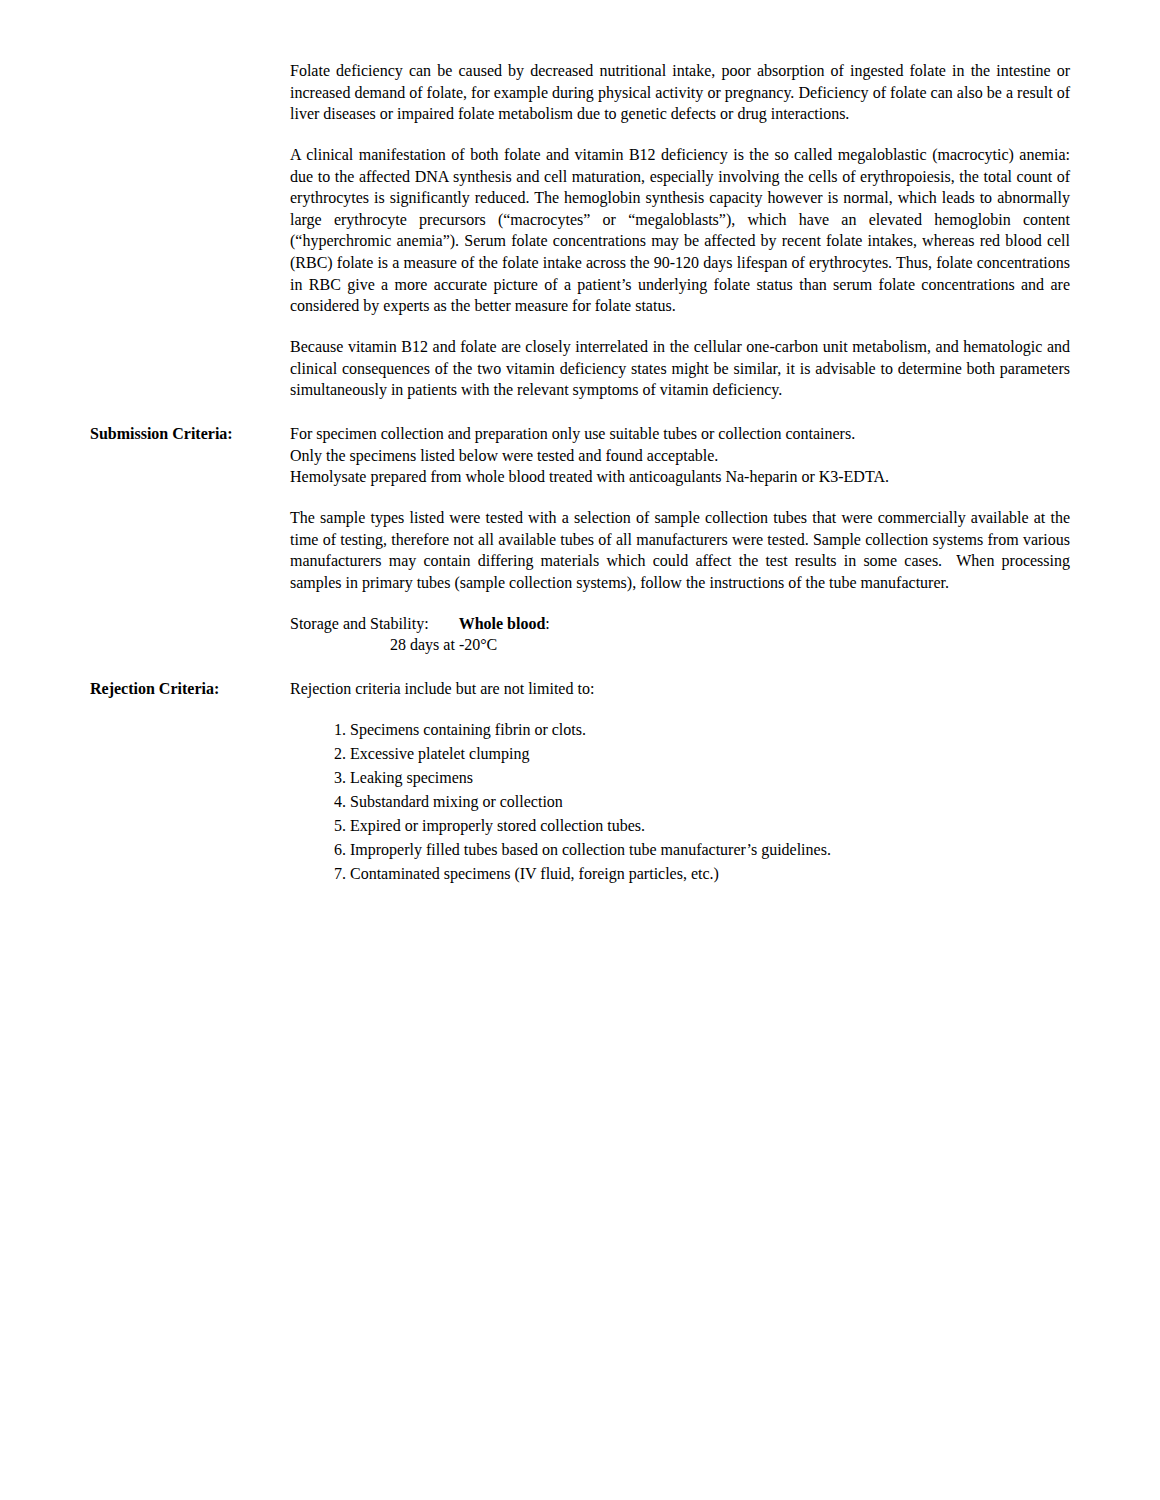Folate deficiency can be caused by decreased nutritional intake, poor absorption of ingested folate in the intestine or increased demand of folate, for example during physical activity or pregnancy. Deficiency of folate can also be a result of liver diseases or impaired folate metabolism due to genetic defects or drug interactions.
A clinical manifestation of both folate and vitamin B12 deficiency is the so called megaloblastic (macrocytic) anemia: due to the affected DNA synthesis and cell maturation, especially involving the cells of erythropoiesis, the total count of erythrocytes is significantly reduced. The hemoglobin synthesis capacity however is normal, which leads to abnormally large erythrocyte precursors (“macrocytes” or “megaloblasts”), which have an elevated hemoglobin content (“hyperchromic anemia”). Serum folate concentrations may be affected by recent folate intakes, whereas red blood cell (RBC) folate is a measure of the folate intake across the 90-120 days lifespan of erythrocytes. Thus, folate concentrations in RBC give a more accurate picture of a patient’s underlying folate status than serum folate concentrations and are considered by experts as the better measure for folate status.
Because vitamin B12 and folate are closely interrelated in the cellular one-carbon unit metabolism, and hematologic and clinical consequences of the two vitamin deficiency states might be similar, it is advisable to determine both parameters simultaneously in patients with the relevant symptoms of vitamin deficiency.
Submission Criteria:
For specimen collection and preparation only use suitable tubes or collection containers.
Only the specimens listed below were tested and found acceptable.
Hemolysate prepared from whole blood treated with anticoagulants Na-heparin or K3-EDTA.
The sample types listed were tested with a selection of sample collection tubes that were commercially available at the time of testing, therefore not all available tubes of all manufacturers were tested. Sample collection systems from various manufacturers may contain differing materials which could affect the test results in some cases. When processing samples in primary tubes (sample collection systems), follow the instructions of the tube manufacturer.
Storage and Stability:
Whole blood:
28 days at -20°C
Rejection Criteria:
Rejection criteria include but are not limited to:
Specimens containing fibrin or clots.
Excessive platelet clumping
Leaking specimens
Substandard mixing or collection
Expired or improperly stored collection tubes.
Improperly filled tubes based on collection tube manufacturer’s guidelines.
Contaminated specimens (IV fluid, foreign particles, etc.)